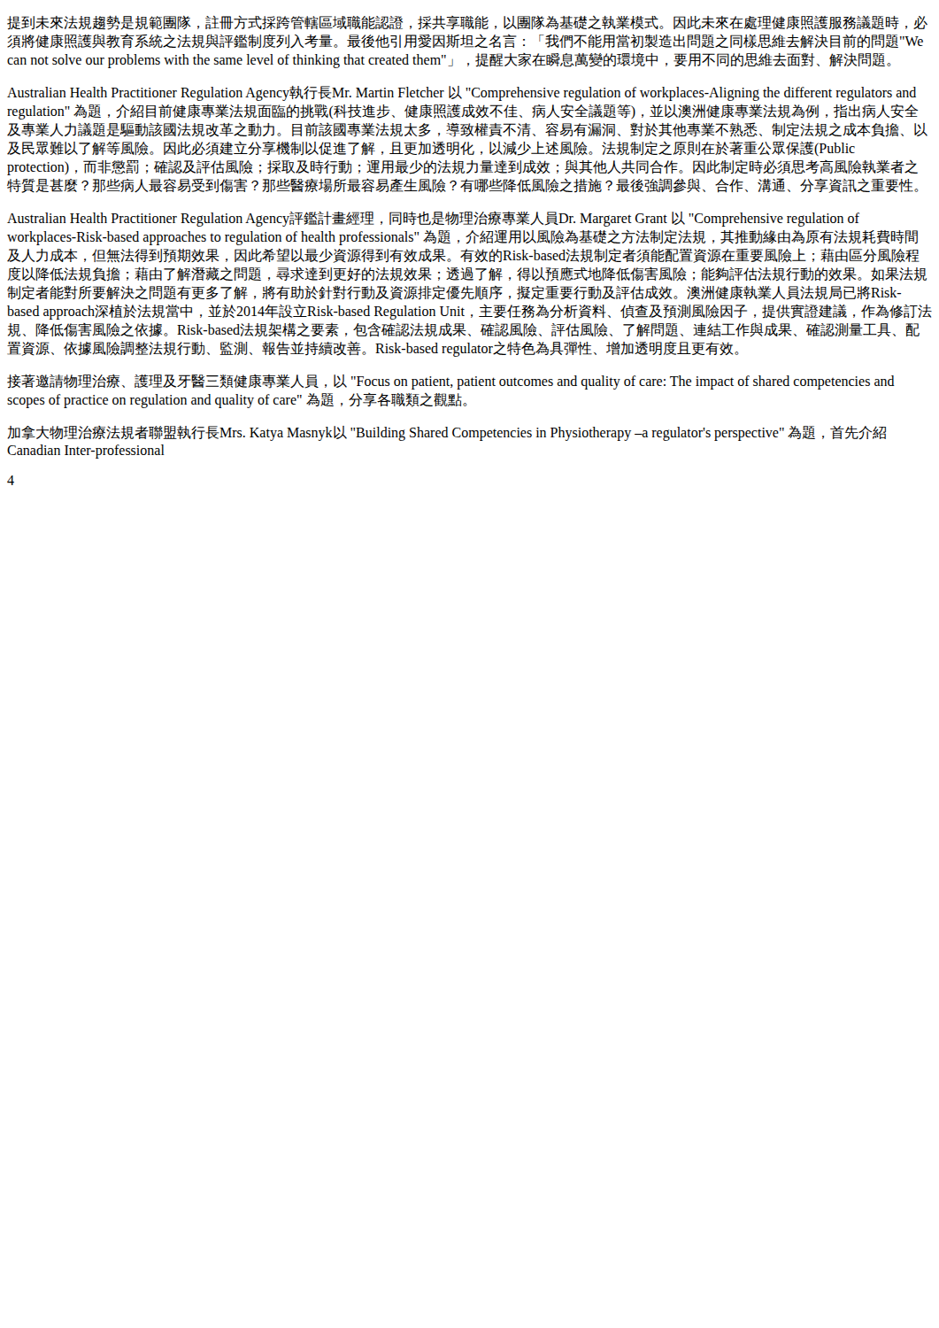提到未來法規趨勢是規範團隊，註冊方式採跨管轄區域職能認證，採共享職能，以團隊為基礎之執業模式。因此未來在處理健康照護服務議題時，必須將健康照護與教育系統之法規與評鑑制度列入考量。最後他引用愛因斯坦之名言：「我們不能用當初製造出問題之同樣思維去解決目前的問題"We can not solve our problems with the same level of thinking that created them"」，提醒大家在瞬息萬變的環境中，要用不同的思維去面對、解決問題。
Australian Health Practitioner Regulation Agency執行長Mr. Martin Fletcher 以 "Comprehensive regulation of workplaces-Aligning the different regulators and regulation" 為題，介紹目前健康專業法規面臨的挑戰(科技進步、健康照護成效不佳、病人安全議題等)，並以澳洲健康專業法規為例，指出病人安全及專業人力議題是驅動該國法規改革之動力。目前該國專業法規太多，導致權責不清、容易有漏洞、對於其他專業不熟悉、制定法規之成本負擔、以及民眾難以了解等風險。因此必須建立分享機制以促進了解，且更加透明化，以減少上述風險。法規制定之原則在於著重公眾保護(Public protection)，而非懲罰；確認及評估風險；採取及時行動；運用最少的法規力量達到成效；與其他人共同合作。因此制定時必須思考高風險執業者之特質是甚麼？那些病人最容易受到傷害？那些醫療場所最容易產生風險？有哪些降低風險之措施？最後強調參與、合作、溝通、分享資訊之重要性。
Australian Health Practitioner Regulation Agency評鑑計畫經理，同時也是物理治療專業人員Dr. Margaret Grant 以 "Comprehensive regulation of workplaces-Risk-based approaches to regulation of health professionals" 為題，介紹運用以風險為基礎之方法制定法規，其推動緣由為原有法規耗費時間及人力成本，但無法得到預期效果，因此希望以最少資源得到有效成果。有效的Risk-based法規制定者須能配置資源在重要風險上；藉由區分風險程度以降低法規負擔；藉由了解潛藏之問題，尋求達到更好的法規效果；透過了解，得以預應式地降低傷害風險；能夠評估法規行動的效果。如果法規制定者能對所要解決之問題有更多了解，將有助於針對行動及資源排定優先順序，擬定重要行動及評估成效。澳洲健康執業人員法規局已將Risk-based approach深植於法規當中，並於2014年設立Risk-based Regulation Unit，主要任務為分析資料、偵查及預測風險因子，提供實證建議，作為修訂法規、降低傷害風險之依據。Risk-based法規架構之要素，包含確認法規成果、確認風險、評估風險、了解問題、連結工作與成果、確認測量工具、配置資源、依據風險調整法規行動、監測、報告並持續改善。Risk-based regulator之特色為具彈性、增加透明度且更有效。
接著邀請物理治療、護理及牙醫三類健康專業人員，以 "Focus on patient, patient outcomes and quality of care: The impact of shared competencies and scopes of practice on regulation and quality of care" 為題，分享各職類之觀點。
加拿大物理治療法規者聯盟執行長Mrs. Katya Masnyk以 "Building Shared Competencies in Physiotherapy –a regulator's perspective" 為題，首先介紹Canadian Inter-professional
4